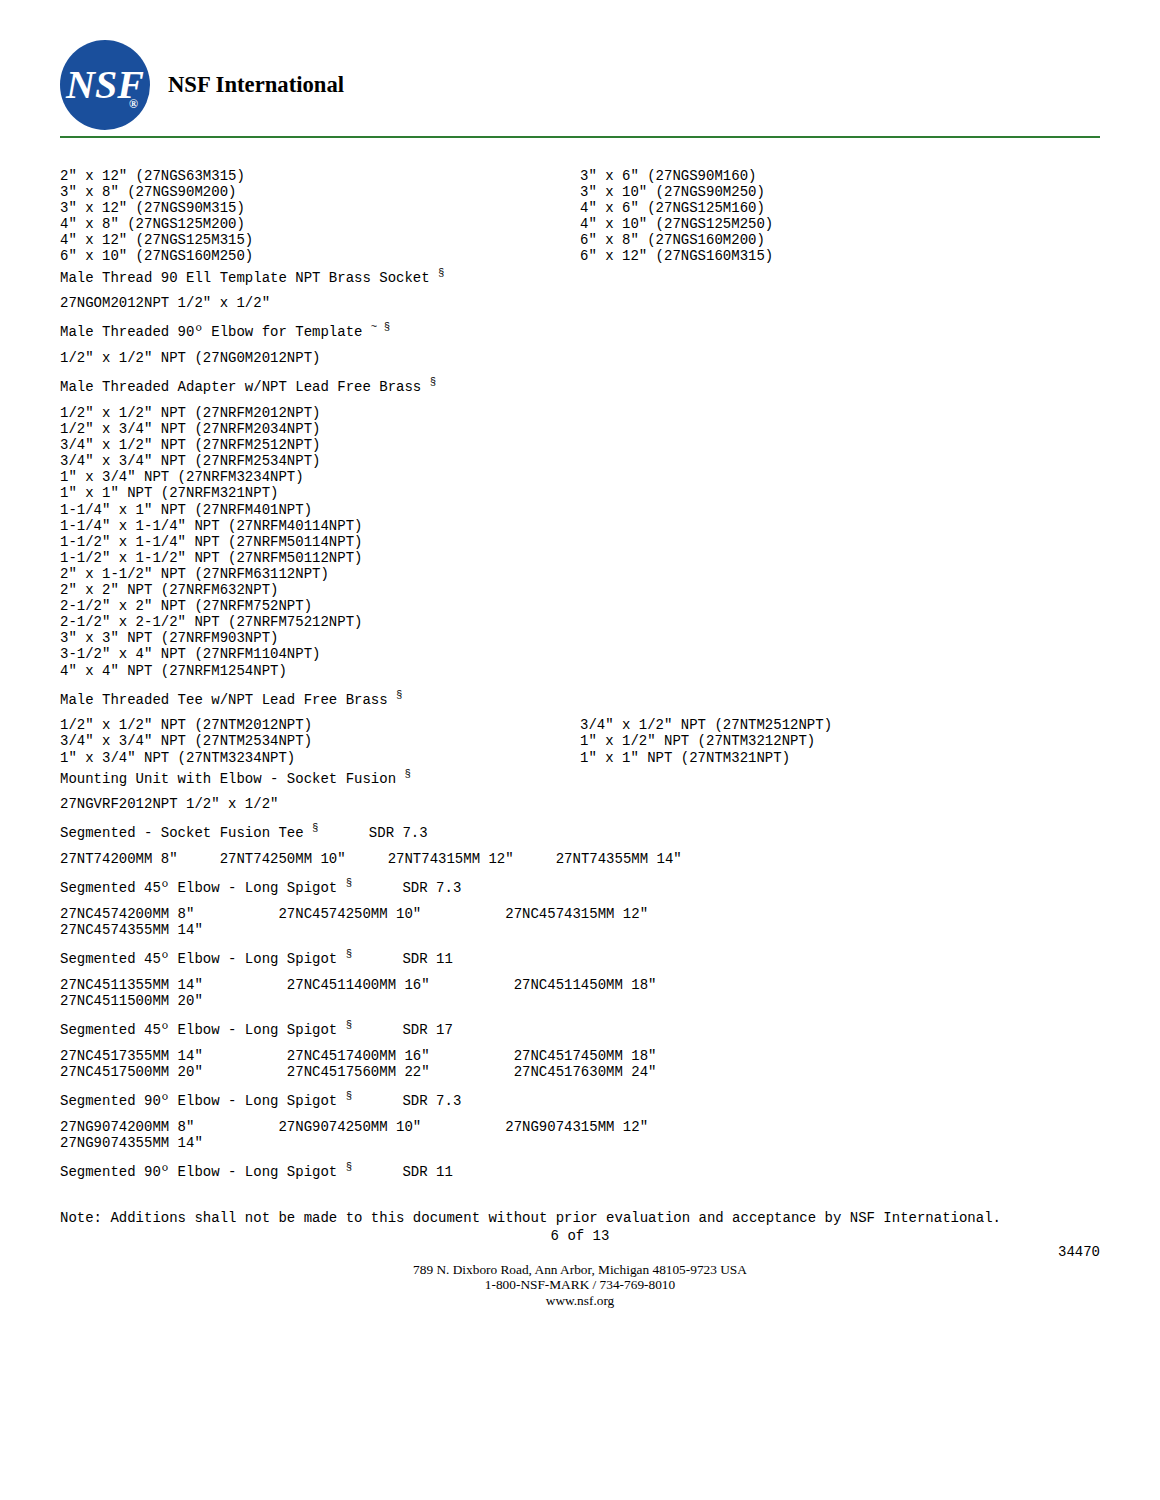NSF®
NSF International
2" x 12" (27NGS63M315)
3" x 6" (27NGS90M160)
3" x 8" (27NGS90M200)
3" x 10" (27NGS90M250)
3" x 12" (27NGS90M315)
4" x 6" (27NGS125M160)
4" x 8" (27NGS125M200)
4" x 10" (27NGS125M250)
4" x 12" (27NGS125M315)
6" x 8" (27NGS160M200)
6" x 10" (27NGS160M250)
6" x 12" (27NGS160M315)
Male Thread 90 Ell Template NPT Brass Socket §
27NGOM2012NPT 1/2" x 1/2"
Male Threaded 90º Elbow for Template ~ §
1/2" x 1/2" NPT (27NG0M2012NPT)
Male Threaded Adapter w/NPT Lead Free Brass §
1/2" x 1/2" NPT (27NRFM2012NPT)
1/2" x 3/4" NPT (27NRFM2034NPT)
3/4" x 1/2" NPT (27NRFM2512NPT)
3/4" x 3/4" NPT (27NRFM2534NPT)
1" x 3/4" NPT (27NRFM3234NPT)
1" x 1" NPT (27NRFM321NPT)
1-1/4" x 1" NPT (27NRFM401NPT)
1-1/4" x 1-1/4" NPT (27NRFM40114NPT)
1-1/2" x 1-1/4" NPT (27NRFM50114NPT)
1-1/2" x 1-1/2" NPT (27NRFM50112NPT)
2" x 1-1/2" NPT (27NRFM63112NPT)
2" x 2" NPT (27NRFM632NPT)
2-1/2" x 2" NPT (27NRFM752NPT)
2-1/2" x 2-1/2" NPT (27NRFM75212NPT)
3" x 3" NPT (27NRFM903NPT)
3-1/2" x 4" NPT (27NRFM1104NPT)
4" x 4" NPT (27NRFM1254NPT)
Male Threaded Tee w/NPT Lead Free Brass §
1/2" x 1/2" NPT (27NTM2012NPT)
3/4" x 1/2" NPT (27NTM2512NPT)
3/4" x 3/4" NPT (27NTM2534NPT)
1" x 1/2" NPT (27NTM3212NPT)
1" x 3/4" NPT (27NTM3234NPT)
1" x 1" NPT (27NTM321NPT)
Mounting Unit with Elbow - Socket Fusion §
27NGVRF2012NPT 1/2" x 1/2"
Segmented - Socket Fusion Tee § SDR 7.3
27NT74200MM 8" 27NT74250MM 10" 27NT74315MM 12" 27NT74355MM 14"
Segmented 45º Elbow - Long Spigot § SDR 7.3
27NC4574200MM 8" 27NC4574250MM 10" 27NC4574315MM 12"
27NC4574355MM 14"
Segmented 45º Elbow - Long Spigot § SDR 11
27NC4511355MM 14" 27NC4511400MM 16" 27NC4511450MM 18"
27NC4511500MM 20"
Segmented 45º Elbow - Long Spigot § SDR 17
27NC4517355MM 14" 27NC4517400MM 16" 27NC4517450MM 18"
27NC4517500MM 20" 27NC4517560MM 22" 27NC4517630MM 24"
Segmented 90º Elbow - Long Spigot § SDR 7.3
27NG9074200MM 8" 27NG9074250MM 10" 27NG9074315MM 12"
27NG9074355MM 14"
Segmented 90º Elbow - Long Spigot § SDR 11
Note: Additions shall not be made to this document without prior evaluation and acceptance by NSF International.
6 of 13
34470
789 N. Dixboro Road, Ann Arbor, Michigan 48105-9723 USA
1-800-NSF-MARK / 734-769-8010
www.nsf.org